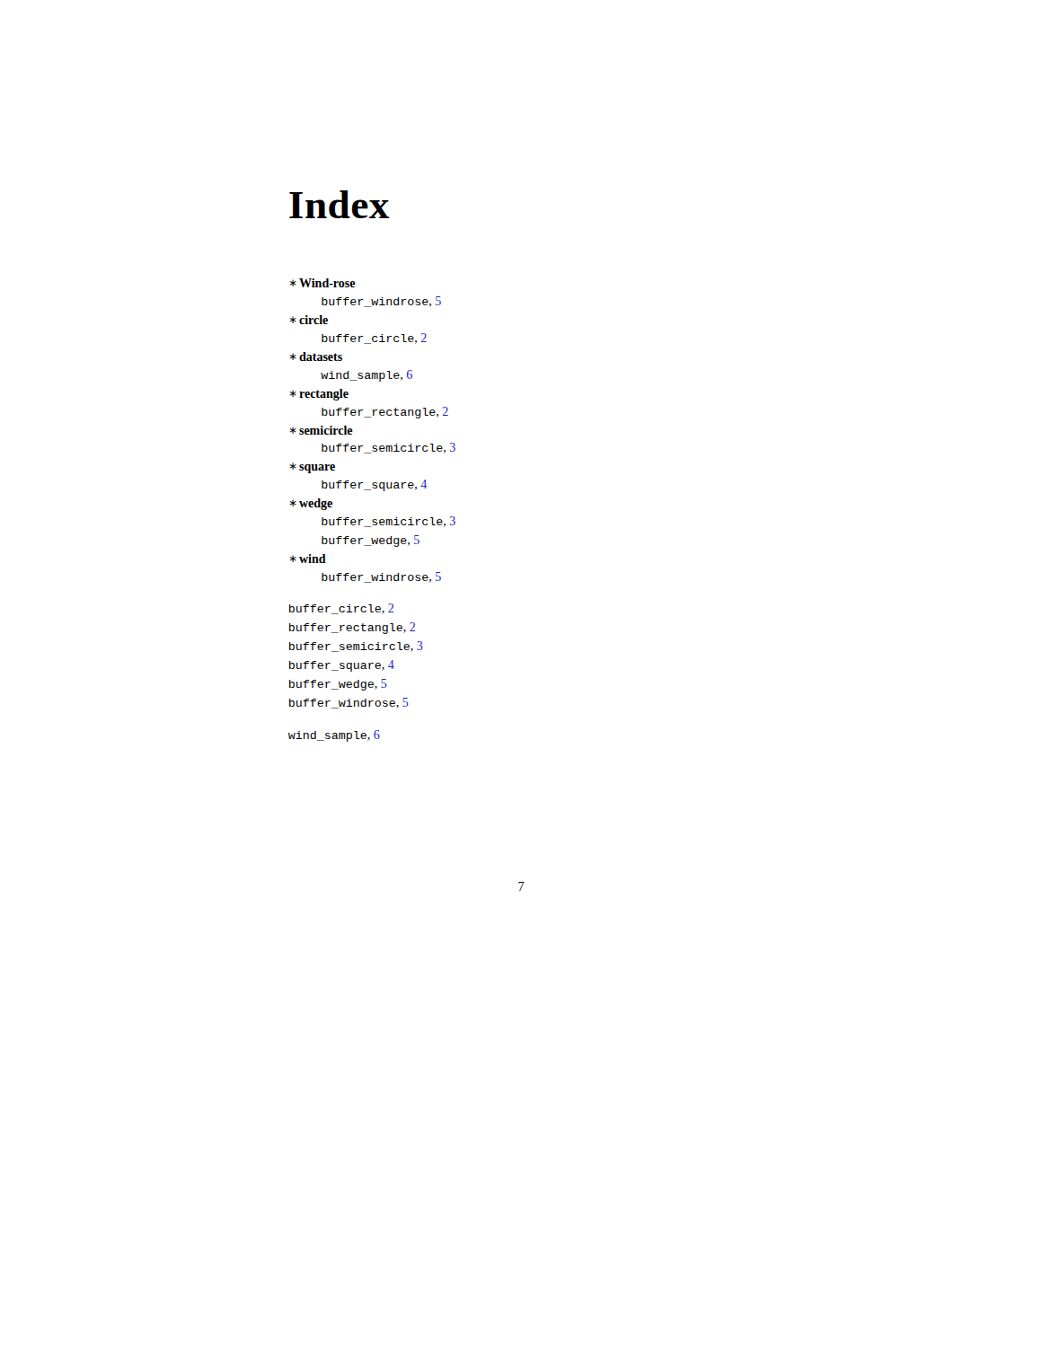Index
∗Wind-rose
buffer_windrose, 5
∗circle
buffer_circle, 2
∗datasets
wind_sample, 6
∗rectangle
buffer_rectangle, 2
∗semicircle
buffer_semicircle, 3
∗square
buffer_square, 4
∗wedge
buffer_semicircle, 3
buffer_wedge, 5
∗wind
buffer_windrose, 5
buffer_circle, 2
buffer_rectangle, 2
buffer_semicircle, 3
buffer_square, 4
buffer_wedge, 5
buffer_windrose, 5
wind_sample, 6
7